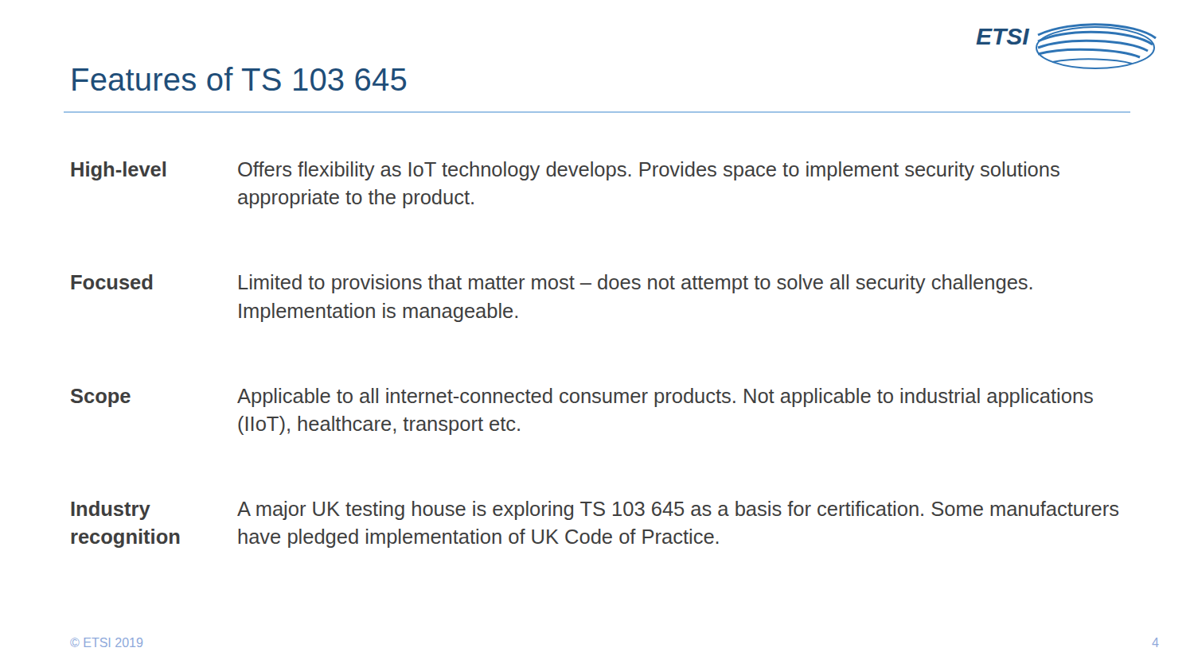ETSI
Features of TS 103 645
| High-level | Offers flexibility as IoT technology develops. Provides space to implement security solutions appropriate to the product. |
| Focused | Limited to provisions that matter most – does not attempt to solve all security challenges. Implementation is manageable. |
| Scope | Applicable to all internet-connected consumer products. Not applicable to industrial applications (IIoT), healthcare, transport etc. |
| Industry recognition | A major UK testing house is exploring TS 103 645 as a basis for certification. Some manufacturers have pledged implementation of UK Code of Practice. |
© ETSI 2019
4